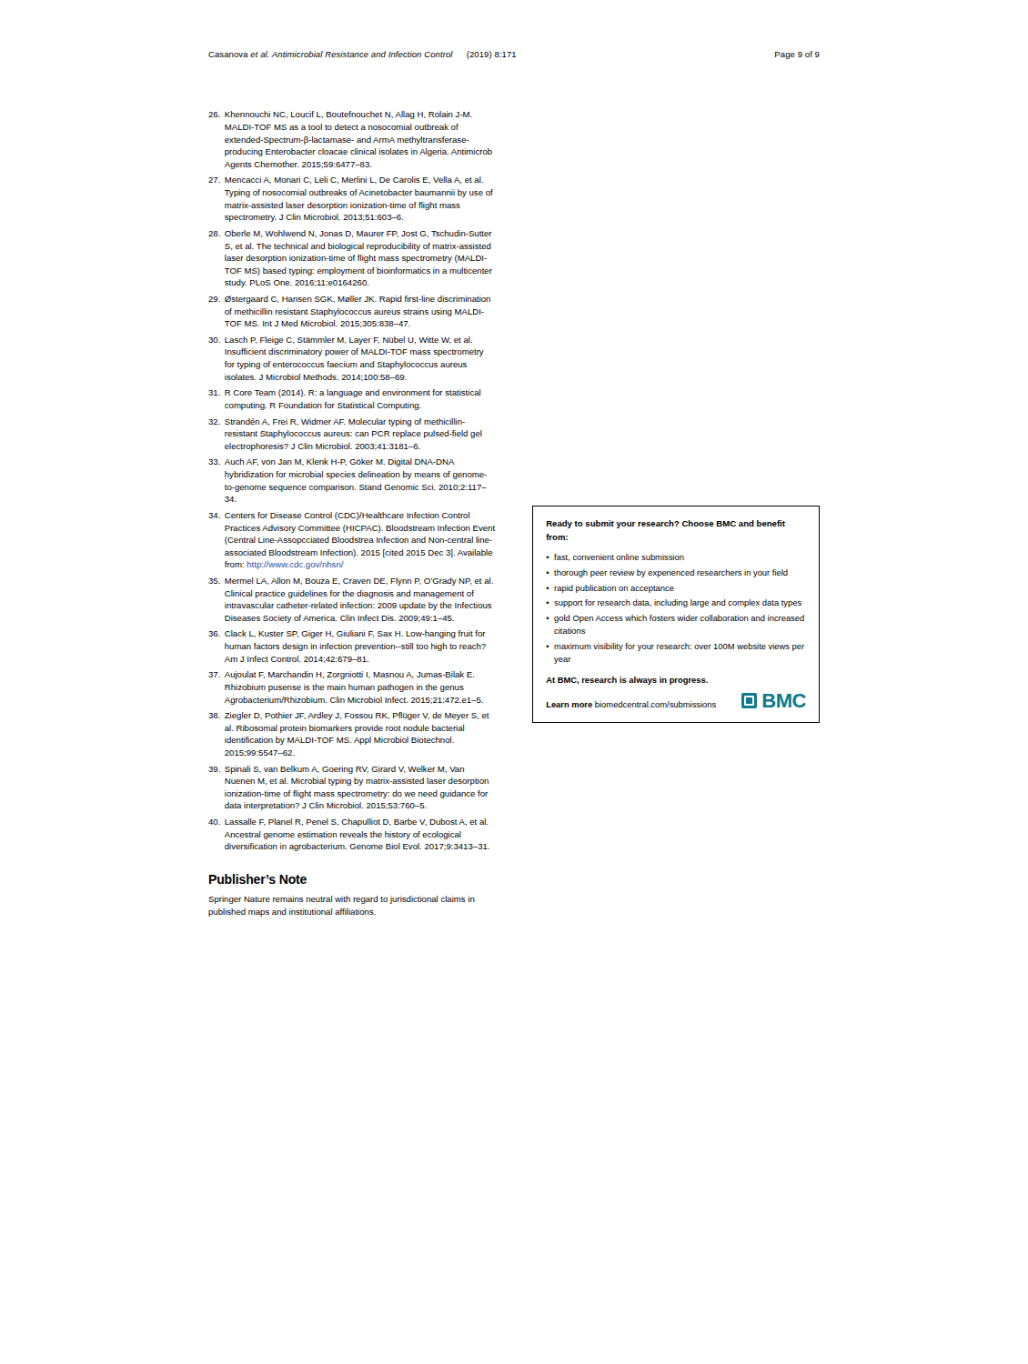Casanova et al. Antimicrobial Resistance and Infection Control(2019) 8:171
Page 9 of 9
Khennouchi NC, Loucif L, Boutefnouchet N, Allag H, Rolain J-M. MALDI-TOF MS as a tool to detect a nosocomial outbreak of extended-Spectrum-β-lactamase- and ArmA methyltransferase-producing Enterobacter cloacae clinical isolates in Algeria. Antimicrob Agents Chemother. 2015;59:6477–83.
Mencacci A, Monari C, Leli C, Merlini L, De Carolis E, Vella A, et al. Typing of nosocomial outbreaks of Acinetobacter baumannii by use of matrix-assisted laser desorption ionization-time of flight mass spectrometry. J Clin Microbiol. 2013;51:603–6.
Oberle M, Wohlwend N, Jonas D, Maurer FP, Jost G, Tschudin-Sutter S, et al. The technical and biological reproducibility of matrix-assisted laser desorption ionization-time of flight mass spectrometry (MALDI-TOF MS) based typing: employment of bioinformatics in a multicenter study. PLoS One. 2016;11:e0164260.
Østergaard C, Hansen SGK, Møller JK. Rapid first-line discrimination of methicillin resistant Staphylococcus aureus strains using MALDI-TOF MS. Int J Med Microbiol. 2015;305:838–47.
Lasch P, Fleige C, Stämmler M, Layer F, Nübel U, Witte W, et al. Insufficient discriminatory power of MALDI-TOF mass spectrometry for typing of enterococcus faecium and Staphylococcus aureus isolates. J Microbiol Methods. 2014;100:58–69.
R Core Team (2014). R: a language and environment for statistical computing. R Foundation for Statistical Computing.
Strandén A, Frei R, Widmer AF. Molecular typing of methicillin-resistant Staphylococcus aureus: can PCR replace pulsed-field gel electrophoresis? J Clin Microbiol. 2003;41:3181–6.
Auch AF, von Jan M, Klenk H-P, Göker M. Digital DNA-DNA hybridization for microbial species delineation by means of genome-to-genome sequence comparison. Stand Genomic Sci. 2010;2:117–34.
Centers for Disease Control (CDC)/Healthcare Infection Control Practices Advisory Committee (HICPAC). Bloodstream Infection Event (Central Line-Assopcciated Bloodstrea Infection and Non-central line-associated Bloodstream Infection). 2015 [cited 2015 Dec 3]. Available from: http://www.cdc.gov/nhsn/
Mermel LA, Allon M, Bouza E, Craven DE, Flynn P, O’Grady NP, et al. Clinical practice guidelines for the diagnosis and management of intravascular catheter-related infection: 2009 update by the Infectious Diseases Society of America. Clin Infect Dis. 2009;49:1–45.
Clack L, Kuster SP, Giger H, Giuliani F, Sax H. Low-hanging fruit for human factors design in infection prevention--still too high to reach? Am J Infect Control. 2014;42:679–81.
Aujoulat F, Marchandin H, Zorgniotti I, Masnou A, Jumas-Bilak E. Rhizobium pusense is the main human pathogen in the genus Agrobacterium/Rhizobium. Clin Microbiol Infect. 2015;21:472.e1–5.
Ziegler D, Pothier JF, Ardley J, Fossou RK, Pflüger V, de Meyer S, et al. Ribosomal protein biomarkers provide root nodule bacterial identification by MALDI-TOF MS. Appl Microbiol Biotechnol. 2015;99:5547–62.
Spinali S, van Belkum A, Goering RV, Girard V, Welker M, Van Nuenen M, et al. Microbial typing by matrix-assisted laser desorption ionization-time of flight mass spectrometry: do we need guidance for data interpretation? J Clin Microbiol. 2015;53:760–5.
Lassalle F, Planel R, Penel S, Chapulliot D, Barbe V, Dubost A, et al. Ancestral genome estimation reveals the history of ecological diversification in agrobacterium. Genome Biol Evol. 2017;9:3413–31.
Publisher’s Note
Springer Nature remains neutral with regard to jurisdictional claims in published maps and institutional affiliations.
Ready to submit your research? Choose BMC and benefit from:
fast, convenient online submission
thorough peer review by experienced researchers in your field
rapid publication on acceptance
support for research data, including large and complex data types
gold Open Access which fosters wider collaboration and increased citations
maximum visibility for your research: over 100M website views per year
At BMC, research is always in progress.
Learn more biomedcentral.com/submissions
BMC